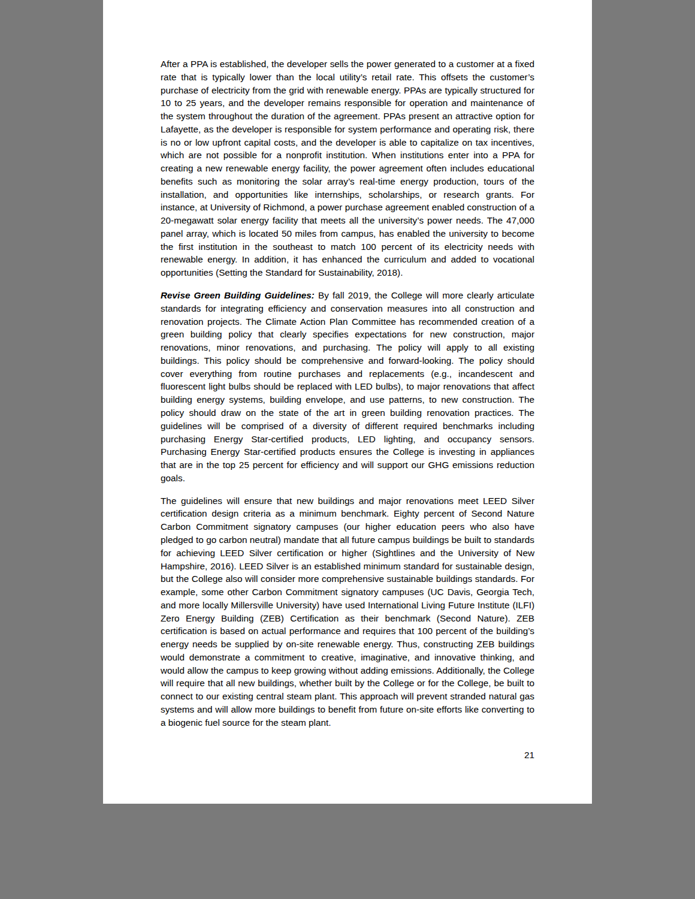After a PPA is established, the developer sells the power generated to a customer at a fixed rate that is typically lower than the local utility’s retail rate. This offsets the customer’s purchase of electricity from the grid with renewable energy. PPAs are typically structured for 10 to 25 years, and the developer remains responsible for operation and maintenance of the system throughout the duration of the agreement. PPAs present an attractive option for Lafayette, as the developer is responsible for system performance and operating risk, there is no or low upfront capital costs, and the developer is able to capitalize on tax incentives, which are not possible for a nonprofit institution. When institutions enter into a PPA for creating a new renewable energy facility, the power agreement often includes educational benefits such as monitoring the solar array’s real-time energy production, tours of the installation, and opportunities like internships, scholarships, or research grants. For instance, at University of Richmond, a power purchase agreement enabled construction of a 20-megawatt solar energy facility that meets all the university’s power needs. The 47,000 panel array, which is located 50 miles from campus, has enabled the university to become the first institution in the southeast to match 100 percent of its electricity needs with renewable energy. In addition, it has enhanced the curriculum and added to vocational opportunities (Setting the Standard for Sustainability, 2018).
Revise Green Building Guidelines: By fall 2019, the College will more clearly articulate standards for integrating efficiency and conservation measures into all construction and renovation projects. The Climate Action Plan Committee has recommended creation of a green building policy that clearly specifies expectations for new construction, major renovations, minor renovations, and purchasing. The policy will apply to all existing buildings. This policy should be comprehensive and forward-looking. The policy should cover everything from routine purchases and replacements (e.g., incandescent and fluorescent light bulbs should be replaced with LED bulbs), to major renovations that affect building energy systems, building envelope, and use patterns, to new construction. The policy should draw on the state of the art in green building renovation practices. The guidelines will be comprised of a diversity of different required benchmarks including purchasing Energy Star-certified products, LED lighting, and occupancy sensors. Purchasing Energy Star-certified products ensures the College is investing in appliances that are in the top 25 percent for efficiency and will support our GHG emissions reduction goals.
The guidelines will ensure that new buildings and major renovations meet LEED Silver certification design criteria as a minimum benchmark. Eighty percent of Second Nature Carbon Commitment signatory campuses (our higher education peers who also have pledged to go carbon neutral) mandate that all future campus buildings be built to standards for achieving LEED Silver certification or higher (Sightlines and the University of New Hampshire, 2016). LEED Silver is an established minimum standard for sustainable design, but the College also will consider more comprehensive sustainable buildings standards. For example, some other Carbon Commitment signatory campuses (UC Davis, Georgia Tech, and more locally Millersville University) have used International Living Future Institute (ILFI) Zero Energy Building (ZEB) Certification as their benchmark (Second Nature). ZEB certification is based on actual performance and requires that 100 percent of the building’s energy needs be supplied by on-site renewable energy. Thus, constructing ZEB buildings would demonstrate a commitment to creative, imaginative, and innovative thinking, and would allow the campus to keep growing without adding emissions. Additionally, the College will require that all new buildings, whether built by the College or for the College, be built to connect to our existing central steam plant. This approach will prevent stranded natural gas systems and will allow more buildings to benefit from future on-site efforts like converting to a biogenic fuel source for the steam plant.
21